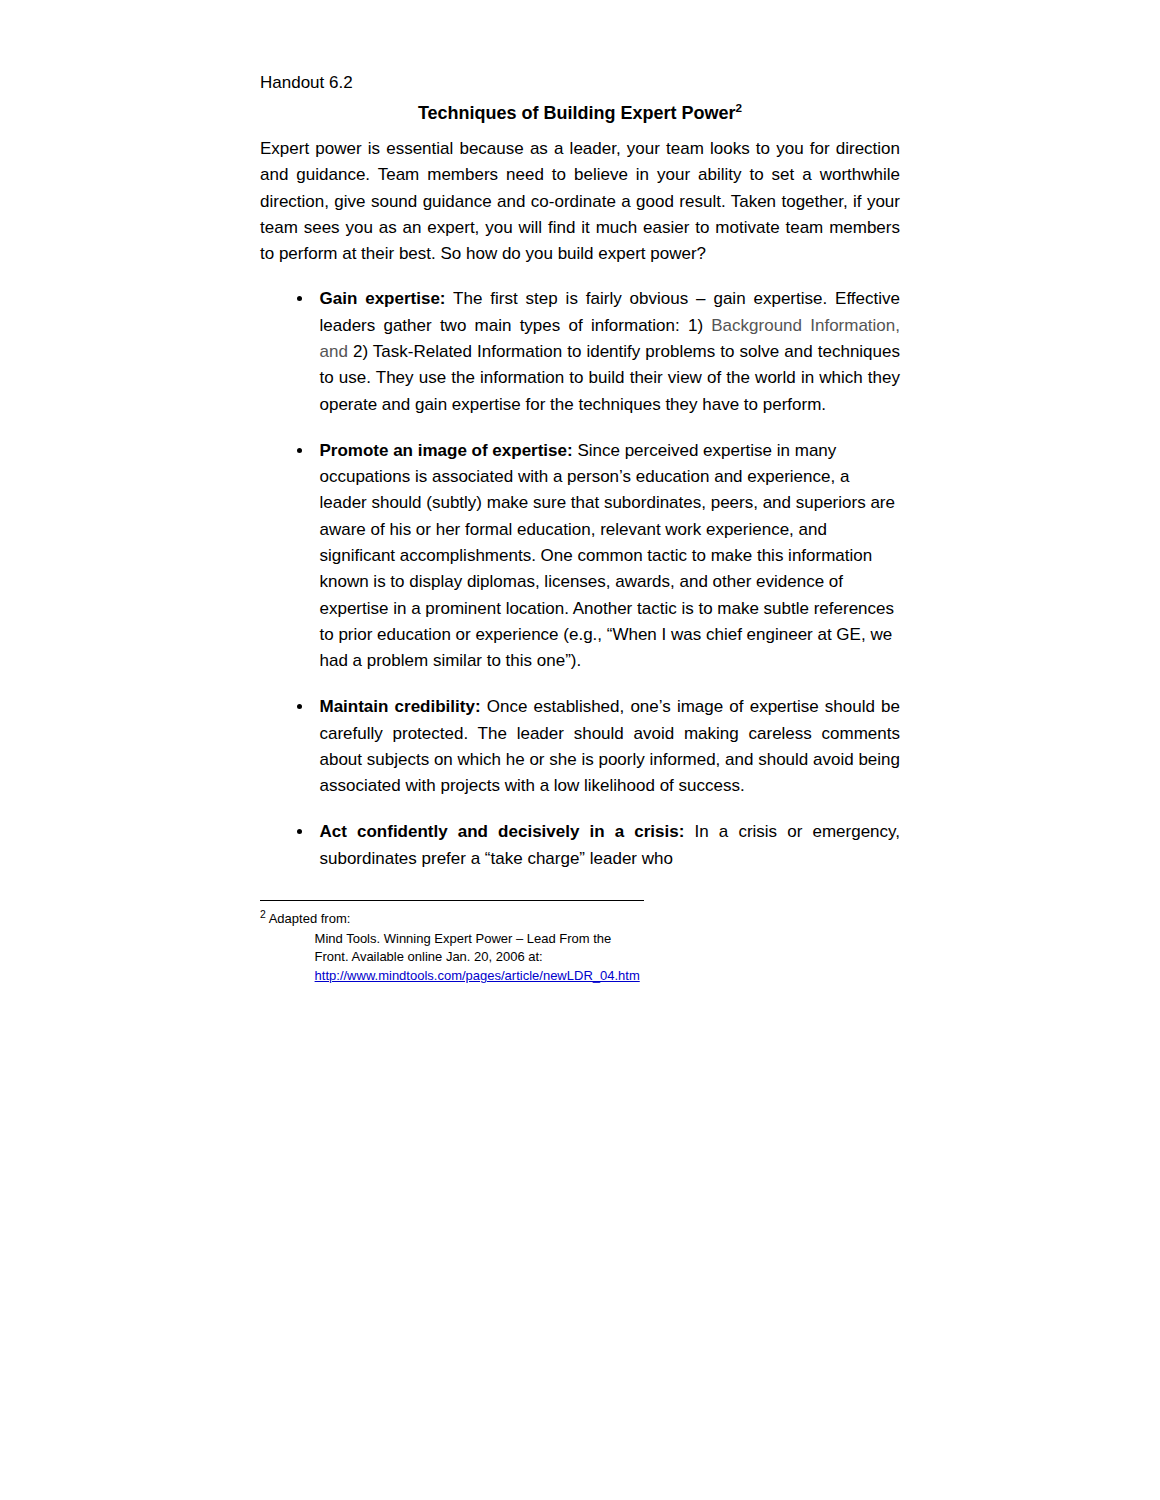Handout 6.2
Techniques of Building Expert Power2
Expert power is essential because as a leader, your team looks to you for direction and guidance. Team members need to believe in your ability to set a worthwhile direction, give sound guidance and co-ordinate a good result. Taken together, if your team sees you as an expert, you will find it much easier to motivate team members to perform at their best. So how do you build expert power?
Gain expertise: The first step is fairly obvious – gain expertise. Effective leaders gather two main types of information: 1) Background Information, and 2) Task-Related Information to identify problems to solve and techniques to use. They use the information to build their view of the world in which they operate and gain expertise for the techniques they have to perform.
Promote an image of expertise: Since perceived expertise in many occupations is associated with a person’s education and experience, a leader should (subtly) make sure that subordinates, peers, and superiors are aware of his or her formal education, relevant work experience, and significant accomplishments. One common tactic to make this information known is to display diplomas, licenses, awards, and other evidence of expertise in a prominent location. Another tactic is to make subtle references to prior education or experience (e.g., “When I was chief engineer at GE, we had a problem similar to this one”).
Maintain credibility: Once established, one’s image of expertise should be carefully protected. The leader should avoid making careless comments about subjects on which he or she is poorly informed, and should avoid being associated with projects with a low likelihood of success.
Act confidently and decisively in a crisis: In a crisis or emergency, subordinates prefer a “take charge” leader who
2 Adapted from: Mind Tools. Winning Expert Power – Lead From the Front. Available online Jan. 20, 2006 at: http://www.mindtools.com/pages/article/newLDR_04.htm